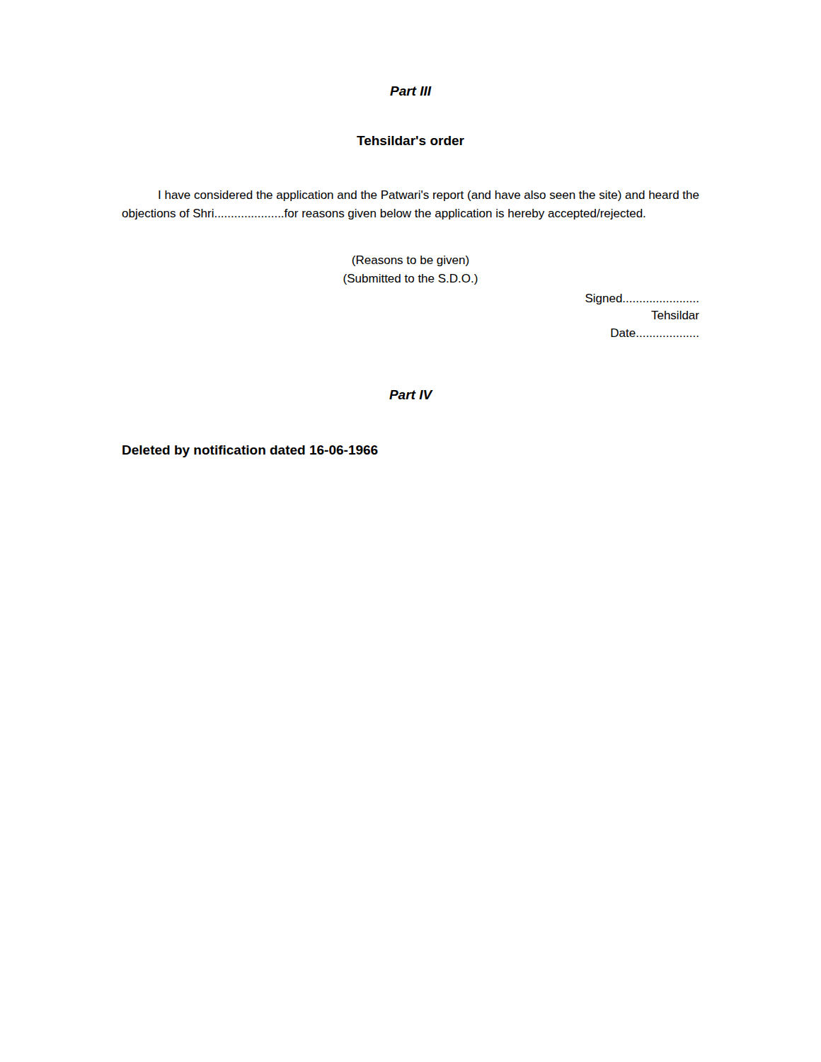Part III
Tehsildar's order
I have considered the application and the Patwari's report (and have also seen the site) and heard the objections of Shri.....................for reasons given below the application is hereby accepted/rejected.
(Reasons to be given)
(Submitted to the S.D.O.)
Signed.......................
Tehsildar
Date...................
Part IV
Deleted by notification dated 16-06-1966